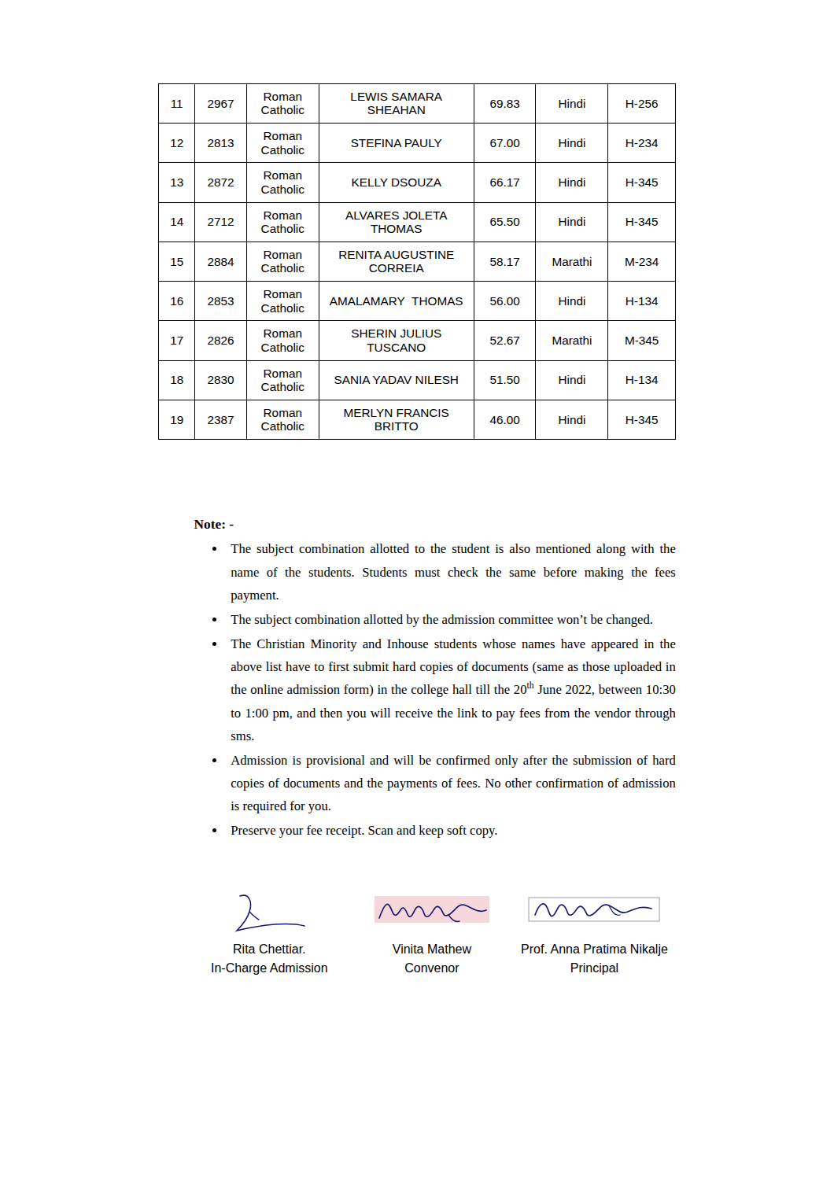| 11 | 2967 | Roman Catholic | LEWIS SAMARA SHEAHAN | 69.83 | Hindi | H-256 |
| 12 | 2813 | Roman Catholic | STEFINA PAULY | 67.00 | Hindi | H-234 |
| 13 | 2872 | Roman Catholic | KELLY DSOUZA | 66.17 | Hindi | H-345 |
| 14 | 2712 | Roman Catholic | ALVARES JOLETA THOMAS | 65.50 | Hindi | H-345 |
| 15 | 2884 | Roman Catholic | RENITA AUGUSTINE CORREIA | 58.17 | Marathi | M-234 |
| 16 | 2853 | Roman Catholic | AMALAMARY THOMAS | 56.00 | Hindi | H-134 |
| 17 | 2826 | Roman Catholic | SHERIN JULIUS TUSCANO | 52.67 | Marathi | M-345 |
| 18 | 2830 | Roman Catholic | SANIA YADAV NILESH | 51.50 | Hindi | H-134 |
| 19 | 2387 | Roman Catholic | MERLYN FRANCIS BRITTO | 46.00 | Hindi | H-345 |
Note: -
The subject combination allotted to the student is also mentioned along with the name of the students. Students must check the same before making the fees payment.
The subject combination allotted by the admission committee won’t be changed.
The Christian Minority and Inhouse students whose names have appeared in the above list have to first submit hard copies of documents (same as those uploaded in the online admission form) in the college hall till the 20th June 2022, between 10:30 to 1:00 pm, and then you will receive the link to pay fees from the vendor through sms.
Admission is provisional and will be confirmed only after the submission of hard copies of documents and the payments of fees. No other confirmation of admission is required for you.
Preserve your fee receipt. Scan and keep soft copy.
Rita Chettiar.
In-Charge Admission
Vinita Mathew
Convenor
Prof. Anna Pratima Nikalje
Principal